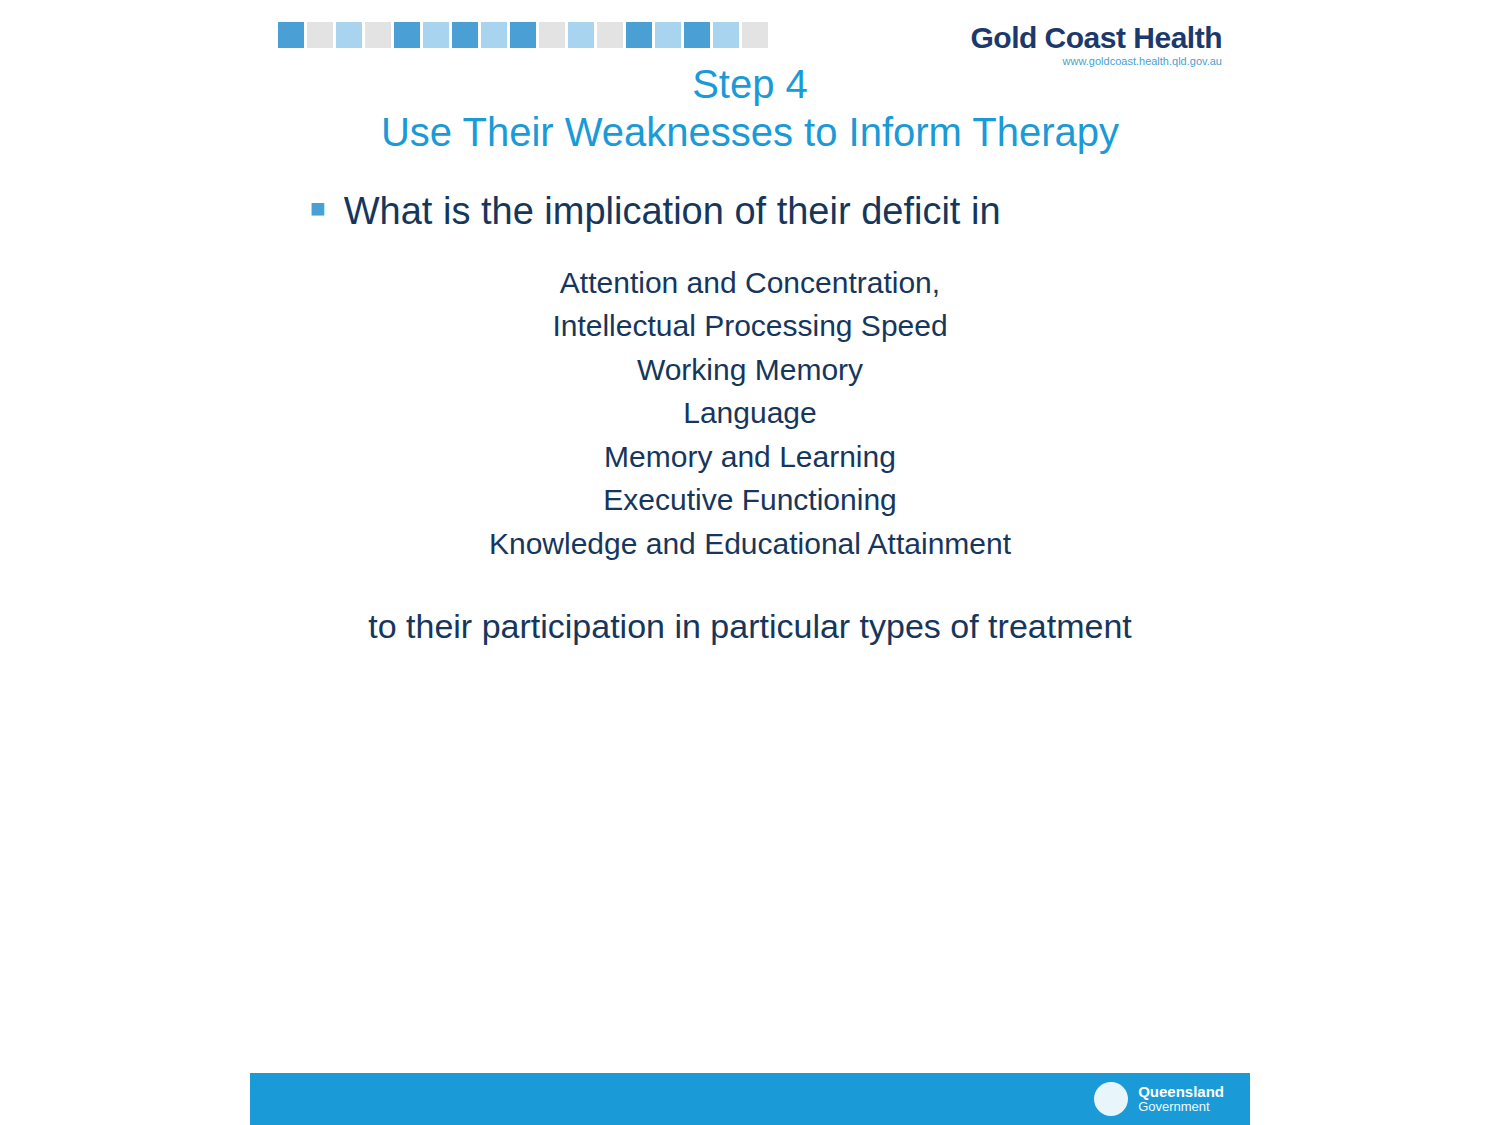Gold Coast Health
www.goldcoast.health.qld.gov.au
Step 4
Use Their Weaknesses to Inform Therapy
■ What is the implication of their deficit in
Attention and Concentration,
Intellectual Processing Speed
Working Memory
Language
Memory and Learning
Executive Functioning
Knowledge and Educational Attainment
to their participation in particular types of treatment
Queensland Government